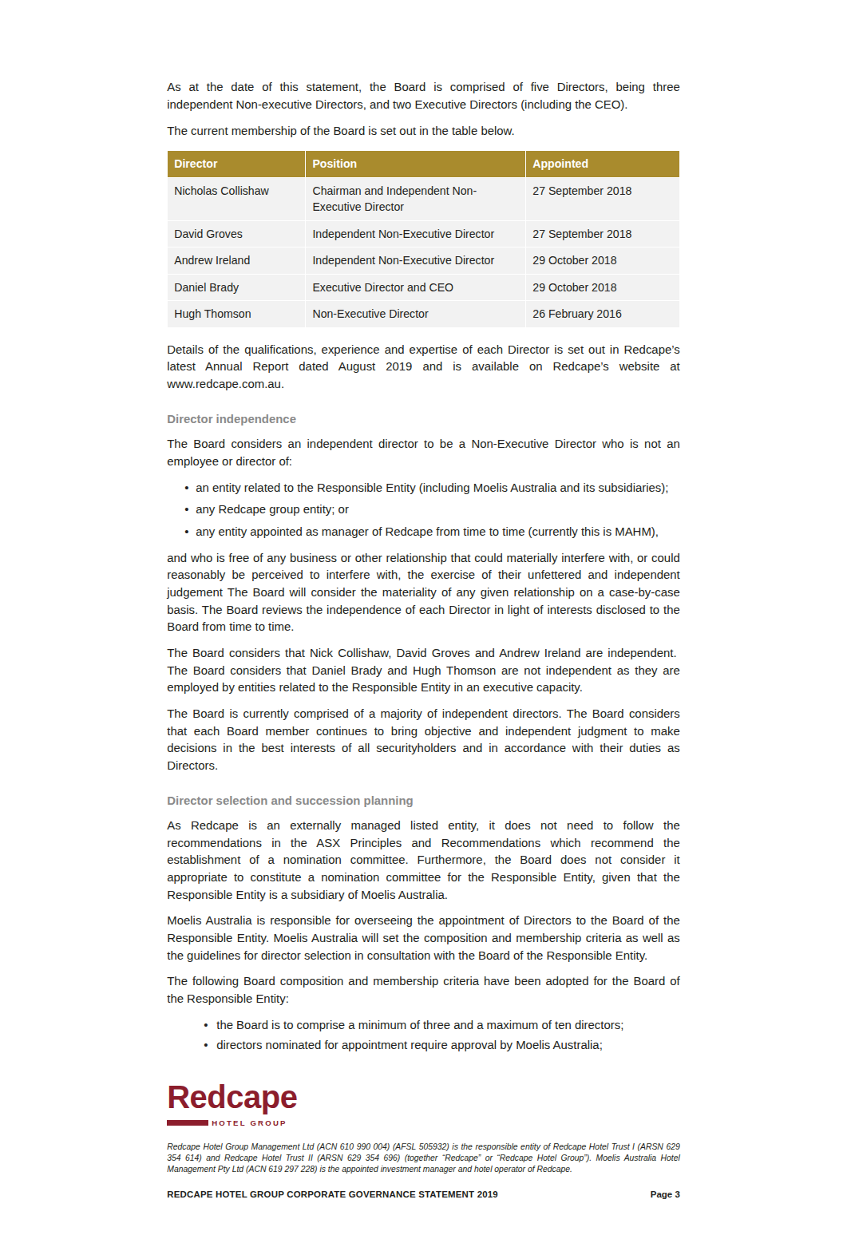As at the date of this statement, the Board is comprised of five Directors, being three independent Non-executive Directors, and two Executive Directors (including the CEO).
The current membership of the Board is set out in the table below.
| Director | Position | Appointed |
| --- | --- | --- |
| Nicholas Collishaw | Chairman and Independent Non-Executive Director | 27 September 2018 |
| David Groves | Independent Non-Executive Director | 27 September 2018 |
| Andrew Ireland | Independent Non-Executive Director | 29 October 2018 |
| Daniel Brady | Executive Director and CEO | 29 October 2018 |
| Hugh Thomson | Non-Executive Director | 26 February 2016 |
Details of the qualifications, experience and expertise of each Director is set out in Redcape’s latest Annual Report dated August 2019 and is available on Redcape’s website at www.redcape.com.au.
Director independence
The Board considers an independent director to be a Non-Executive Director who is not an employee or director of:
an entity related to the Responsible Entity (including Moelis Australia and its subsidiaries);
any Redcape group entity; or
any entity appointed as manager of Redcape from time to time (currently this is MAHM),
and who is free of any business or other relationship that could materially interfere with, or could reasonably be perceived to interfere with, the exercise of their unfettered and independent judgement The Board will consider the materiality of any given relationship on a case-by-case basis. The Board reviews the independence of each Director in light of interests disclosed to the Board from time to time.
The Board considers that Nick Collishaw, David Groves and Andrew Ireland are independent. The Board considers that Daniel Brady and Hugh Thomson are not independent as they are employed by entities related to the Responsible Entity in an executive capacity.
The Board is currently comprised of a majority of independent directors. The Board considers that each Board member continues to bring objective and independent judgment to make decisions in the best interests of all securityholders and in accordance with their duties as Directors.
Director selection and succession planning
As Redcape is an externally managed listed entity, it does not need to follow the recommendations in the ASX Principles and Recommendations which recommend the establishment of a nomination committee. Furthermore, the Board does not consider it appropriate to constitute a nomination committee for the Responsible Entity, given that the Responsible Entity is a subsidiary of Moelis Australia.
Moelis Australia is responsible for overseeing the appointment of Directors to the Board of the Responsible Entity. Moelis Australia will set the composition and membership criteria as well as the guidelines for director selection in consultation with the Board of the Responsible Entity.
The following Board composition and membership criteria have been adopted for the Board of the Responsible Entity:
the Board is to comprise a minimum of three and a maximum of ten directors;
directors nominated for appointment require approval by Moelis Australia;
Redcape
HOTEL GROUP
Redcape Hotel Group Management Ltd (ACN 610 990 004) (AFSL 505932) is the responsible entity of Redcape Hotel Trust I (ARSN 629 354 614) and Redcape Hotel Trust II (ARSN 629 354 696) (together “Redcape” or “Redcape Hotel Group”). Moelis Australia Hotel Management Pty Ltd (ACN 619 297 228) is the appointed investment manager and hotel operator of Redcape.
REDCAPE HOTEL GROUP CORPORATE GOVERNANCE STATEMENT 2019
Page 3